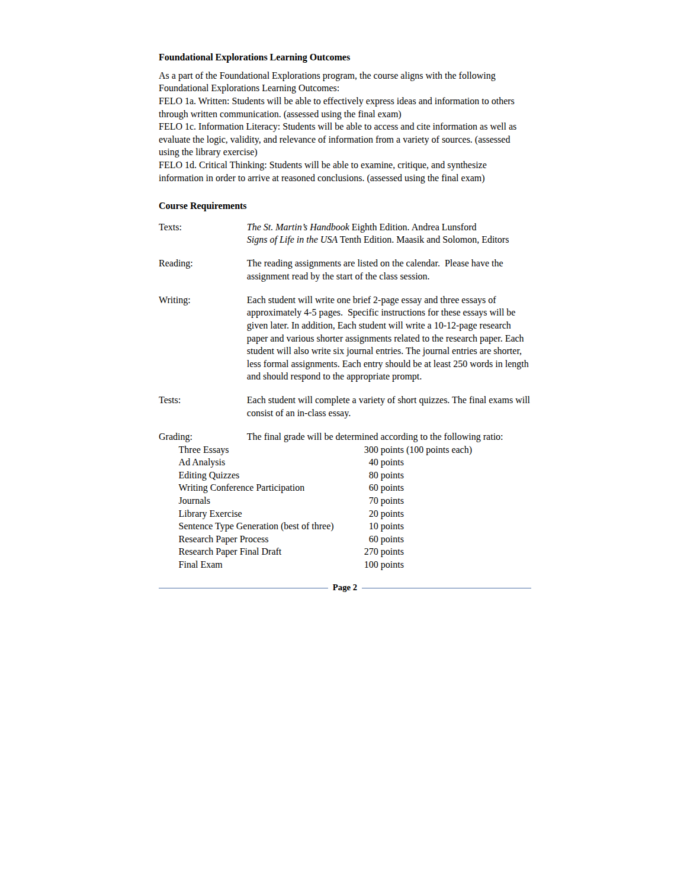Foundational Explorations Learning Outcomes
As a part of the Foundational Explorations program, the course aligns with the following Foundational Explorations Learning Outcomes:
FELO 1a. Written: Students will be able to effectively express ideas and information to others through written communication. (assessed using the final exam)
FELO 1c. Information Literacy: Students will be able to access and cite information as well as evaluate the logic, validity, and relevance of information from a variety of sources. (assessed using the library exercise)
FELO 1d. Critical Thinking: Students will be able to examine, critique, and synthesize information in order to arrive at reasoned conclusions. (assessed using the final exam)
Course Requirements
Texts:
The St. Martin’s Handbook Eighth Edition. Andrea Lunsford
Signs of Life in the USA Tenth Edition. Maasik and Solomon, Editors
Reading:
The reading assignments are listed on the calendar. Please have the assignment read by the start of the class session.
Writing:
Each student will write one brief 2-page essay and three essays of approximately 4-5 pages. Specific instructions for these essays will be given later. In addition, Each student will write a 10-12-page research paper and various shorter assignments related to the research paper. Each student will also write six journal entries. The journal entries are shorter, less formal assignments. Each entry should be at least 250 words in length and should respond to the appropriate prompt.
Tests:
Each student will complete a variety of short quizzes. The final exams will consist of an in-class essay.
Grading:
The final grade will be determined according to the following ratio:
| Three Essays | 300 points (100 points each) |
| Ad Analysis | 40 points |
| Editing Quizzes | 80 points |
| Writing Conference Participation | 60 points |
| Journals | 70 points |
| Library Exercise | 20 points |
| Sentence Type Generation (best of three) | 10 points |
| Research Paper Process | 60 points |
| Research Paper Final Draft | 270 points |
| Final Exam | 100 points |
Page 2